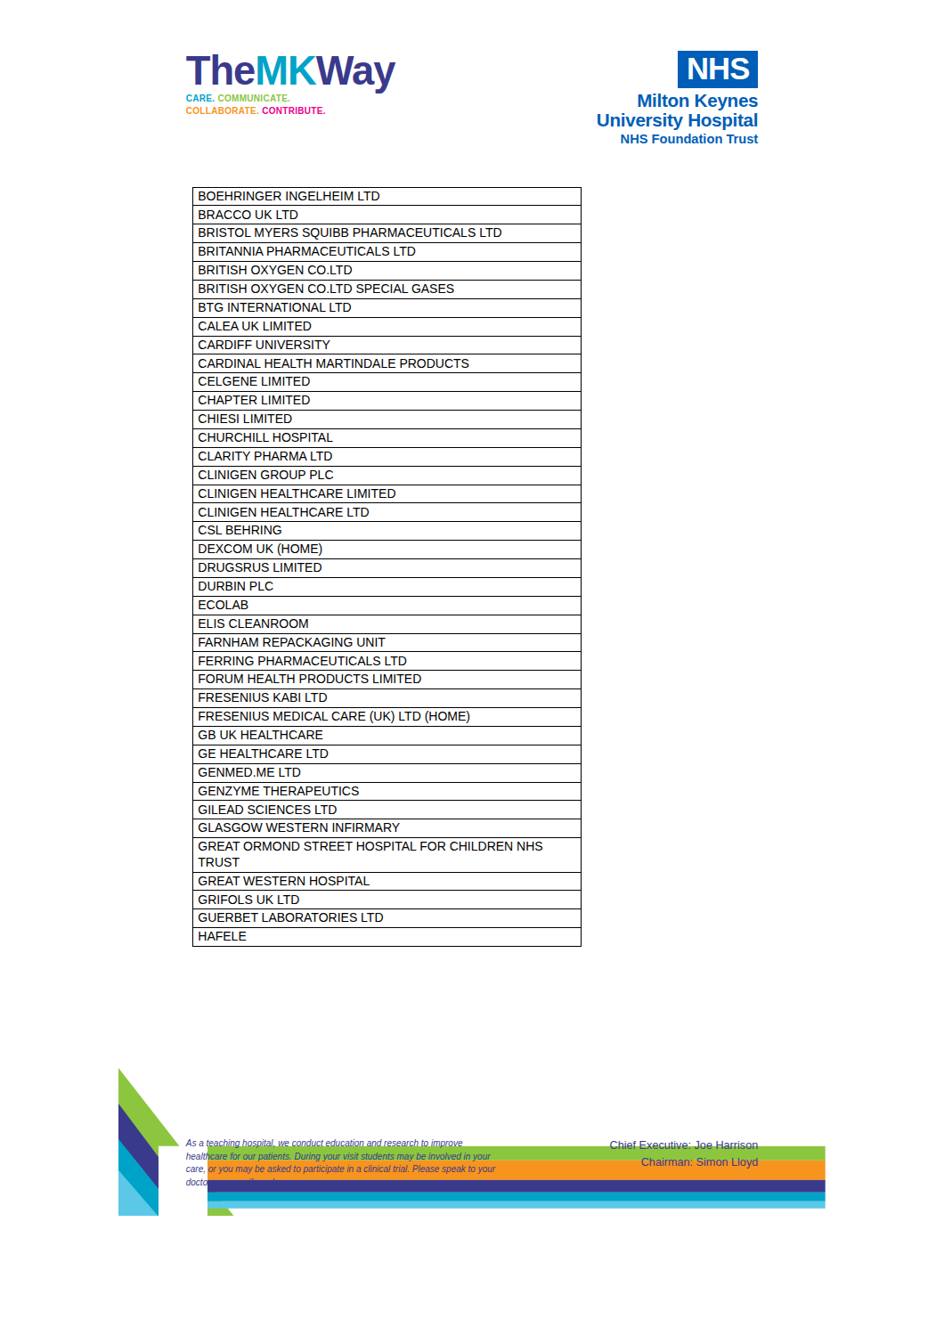The MK Way
CARE. COMMUNICATE.
COLLABORATE. CONTRIBUTE.
NHS
Milton Keynes
University Hospital
NHS Foundation Trust
| BOEHRINGER INGELHEIM LTD |
| BRACCO UK LTD |
| BRISTOL MYERS SQUIBB PHARMACEUTICALS LTD |
| BRITANNIA PHARMACEUTICALS LTD |
| BRITISH OXYGEN CO.LTD |
| BRITISH OXYGEN CO.LTD SPECIAL GASES |
| BTG INTERNATIONAL LTD |
| CALEA UK LIMITED |
| CARDIFF UNIVERSITY |
| CARDINAL HEALTH MARTINDALE PRODUCTS |
| CELGENE LIMITED |
| CHAPTER LIMITED |
| CHIESI LIMITED |
| CHURCHILL HOSPITAL |
| CLARITY PHARMA LTD |
| CLINIGEN GROUP PLC |
| CLINIGEN HEALTHCARE LIMITED |
| CLINIGEN HEALTHCARE LTD |
| CSL BEHRING |
| DEXCOM UK (HOME) |
| DRUGSRUS LIMITED |
| DURBIN PLC |
| ECOLAB |
| ELIS CLEANROOM |
| FARNHAM REPACKAGING UNIT |
| FERRING PHARMACEUTICALS LTD |
| FORUM HEALTH PRODUCTS LIMITED |
| FRESENIUS KABI LTD |
| FRESENIUS MEDICAL CARE (UK) LTD (HOME) |
| GB UK HEALTHCARE |
| GE HEALTHCARE LTD |
| GENMED.ME LTD |
| GENZYME THERAPEUTICS |
| GILEAD SCIENCES LTD |
| GLASGOW WESTERN INFIRMARY |
| GREAT ORMOND STREET HOSPITAL FOR CHILDREN NHS TRUST |
| GREAT WESTERN HOSPITAL |
| GRIFOLS UK LTD |
| GUERBET LABORATORIES LTD |
| HAFELE |
As a teaching hospital, we conduct education and research to improve healthcare for our patients. During your visit students may be involved in your care, or you may be asked to participate in a clinical trial. Please speak to your doctor or nurse if you have any concerns.
Chief Executive: Joe Harrison
Chairman: Simon Lloyd